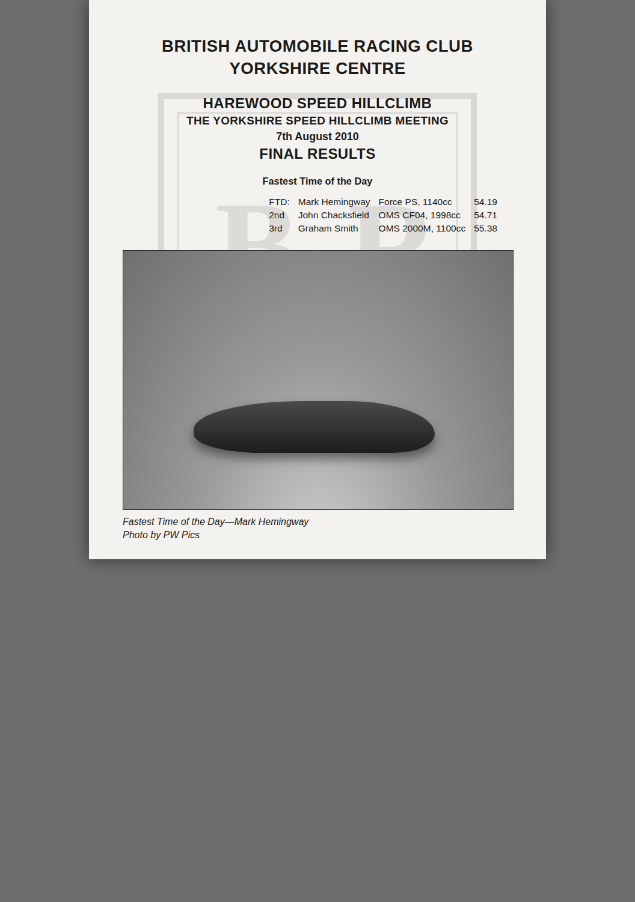B A R C CLUB
BRITISH AUTOMOBILE RACING CLUB
YORKSHIRE CENTRE
HAREWOOD SPEED HILLCLIMB
THE YORKSHIRE SPEED HILLCLIMB MEETING
7th August 2010
FINAL RESULTS
Fastest Time of the Day
| FTD: | Mark Hemingway | Force PS, 1140cc | 54.19 |
| 2nd | John Chacksfield | OMS CF04, 1998cc | 54.71 |
| 3rd | Graham Smith | OMS 2000M, 1100cc | 55.38 |
Fastest Time of the Day—Mark Hemingway
Photo by PW Pics